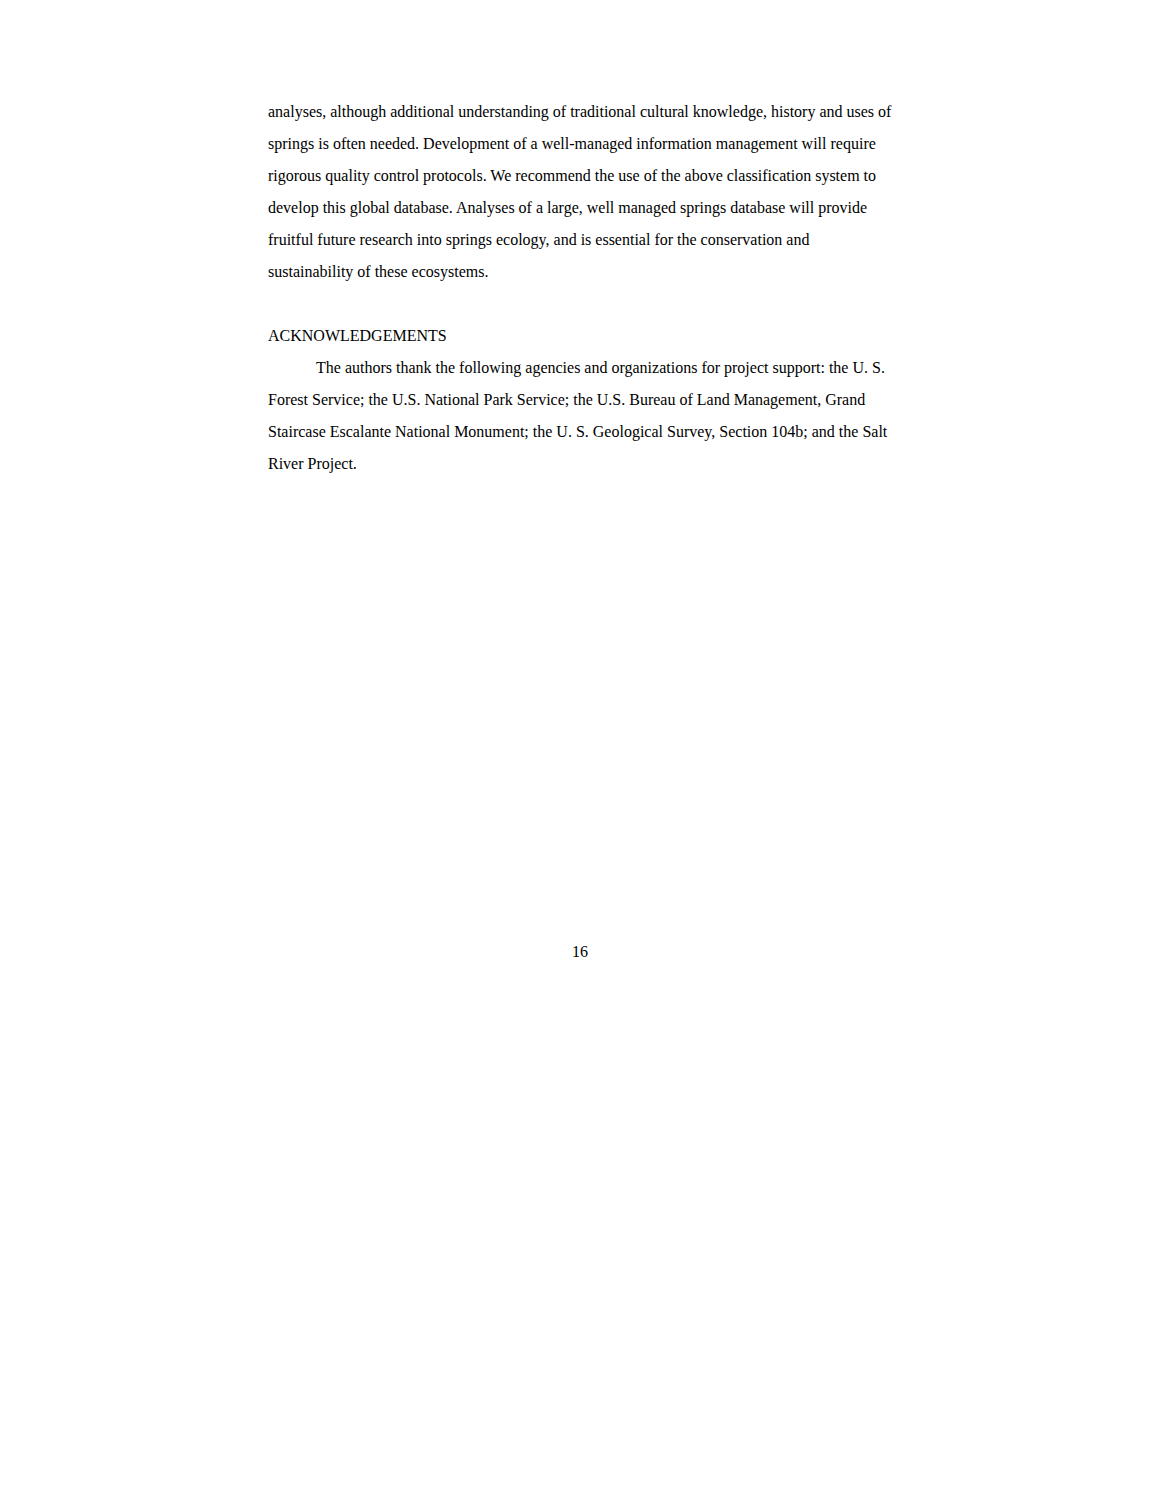analyses, although additional understanding of traditional cultural knowledge, history and uses of springs is often needed. Development of a well-managed information management will require rigorous quality control protocols. We recommend the use of the above classification system to develop this global database. Analyses of a large, well managed springs database will provide fruitful future research into springs ecology, and is essential for the conservation and sustainability of these ecosystems.
Acknowledgements
The authors thank the following agencies and organizations for project support: the U. S. Forest Service; the U.S. National Park Service; the U.S. Bureau of Land Management, Grand Staircase Escalante National Monument; the U. S. Geological Survey, Section 104b; and the Salt River Project.
16